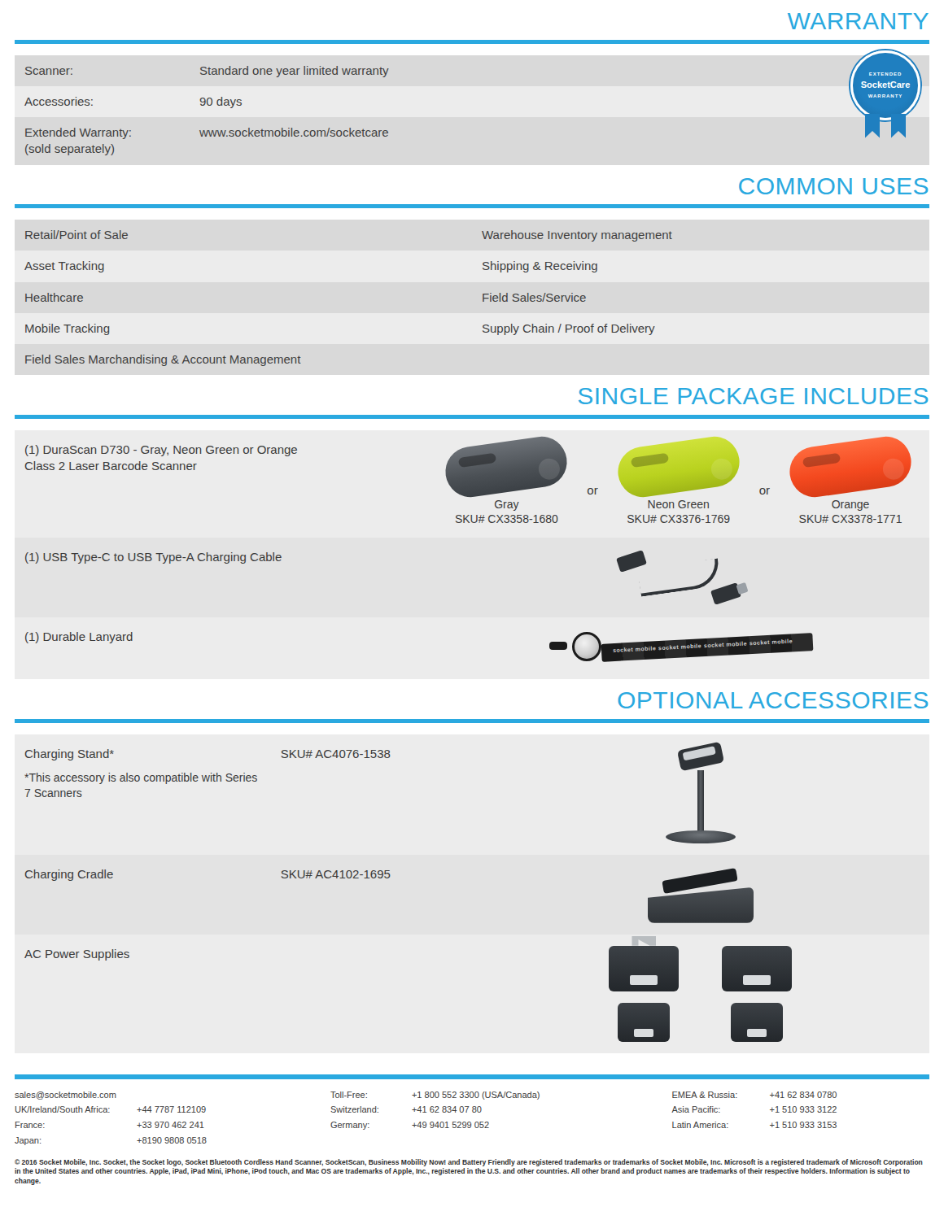WARRANTY
| Scanner: | Standard one year limited warranty |
| Accessories: | 90 days |
| Extended Warranty: (sold separately) | www.socketmobile.com/socketcare |
EXTENDED
SocketCare
WARRANTY
COMMON USES
| Retail/Point of Sale | Warehouse Inventory management |
| Asset Tracking | Shipping & Receiving |
| Healthcare | Field Sales/Service |
| Mobile Tracking | Supply Chain / Proof of Delivery |
| Field Sales Marchandising & Account Management |
SINGLE PACKAGE INCLUDES
| (1) DuraScan D730 - Gray, Neon Green or Orange Class 2 Laser Barcode Scanner | Gray SKU# CX3358-1680 or Neon Green SKU# CX3376-1769 or Orange SKU# CX3378-1771 |
| (1) USB Type-C to USB Type-A Charging Cable | |
| (1) Durable Lanyard | socket mobile socket mobile socket mobile socket mobile |
OPTIONAL ACCESSORIES
| Charging Stand* *This accessory is also compatible with Series 7 Scanners | SKU# AC4076-1538 | |
| Charging Cradle | SKU# AC4102-1695 | |
| AC Power Supplies | | |
sales@socketmobile.com
UK/Ireland/South Africa:+44 7787 112109
France:+33 970 462 241
Japan:+8190 9808 0518
Toll-Free:+1 800 552 3300 (USA/Canada)
Switzerland:+41 62 834 07 80
Germany:+49 9401 5299 052
EMEA & Russia:+41 62 834 0780
Asia Pacific:+1 510 933 3122
Latin America:+1 510 933 3153
© 2016 Socket Mobile, Inc. Socket, the Socket logo, Socket Bluetooth Cordless Hand Scanner, SocketScan, Business Mobility Now! and Battery Friendly are registered trademarks or trademarks of Socket Mobile, Inc. Microsoft is a registered trademark of Microsoft Corporation in the United States and other countries. Apple, iPad, iPad Mini, iPhone, iPod touch, and Mac OS are trademarks of Apple, Inc., registered in the U.S. and other countries. All other brand and product names are trademarks of their respective holders. Information is subject to change.